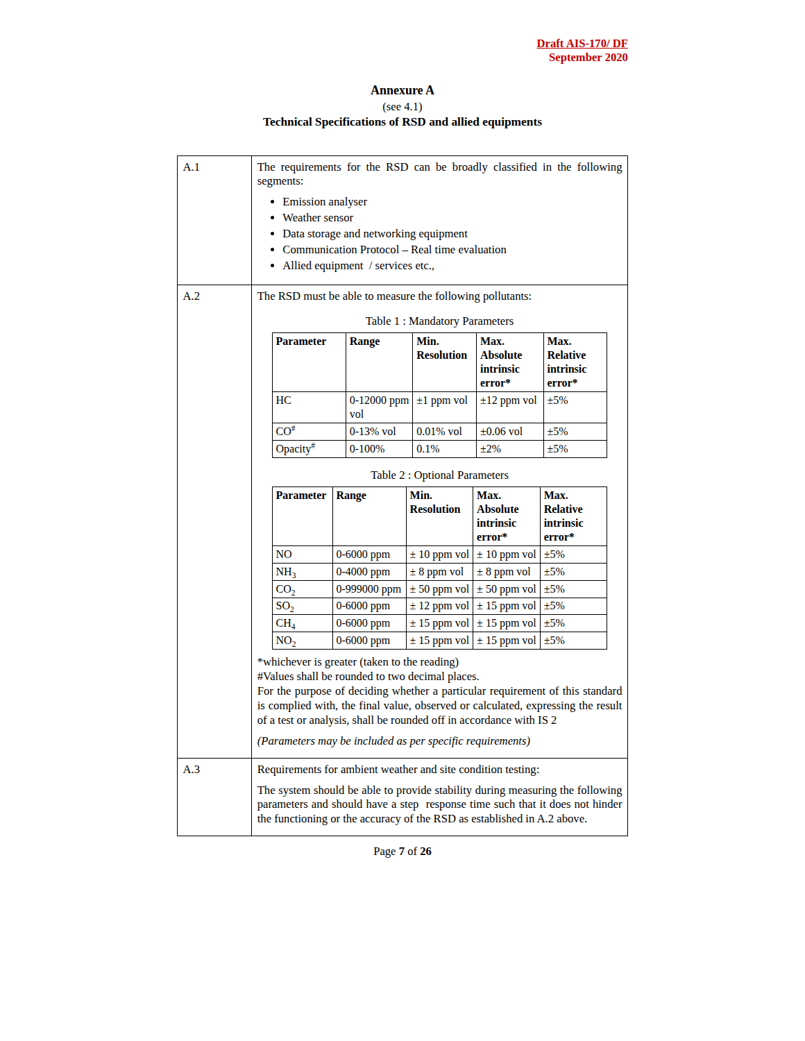Draft AIS-170/ DF
September 2020
Annexure A
(see 4.1)
Technical Specifications of RSD and allied equipments
| A.1 | The requirements for the RSD can be broadly classified in the following segments: Emission analyser Weather sensor Data storage and networking equipment Communication Protocol – Real time evaluation Allied equipment / services etc., |
| A.2 | The RSD must be able to measure the following pollutants: Table 1 : Mandatory Parameters / Parameter / Range / Min. Resolution / Max. Absolute intrinsic error* / Max. Relative intrinsic error* / / --- / --- / --- / --- / --- / / HC / 0-12000 ppm vol / ±1 ppm vol / ±12 ppm vol / ±5% / / CO # / 0-13% vol / 0.01% vol / ±0.06 vol / ±5% / / Opacity # / 0-100% / 0.1% / ±2% / ±5% / Table 2 : Optional Parameters / Parameter / Range / Min. Resolution / Max. Absolute intrinsic error* / Max. Relative intrinsic error* / / --- / --- / --- / --- / --- / / NO / 0-6000 ppm / ± 10 ppm vol / ± 10 ppm vol / ±5% / / NH 3 / 0-4000 ppm / ± 8 ppm vol / ± 8 ppm vol / ±5% / / CO 2 / 0-999000 ppm / ± 50 ppm vol / ± 50 ppm vol / ±5% / / SO 2 / 0-6000 ppm / ± 12 ppm vol / ± 15 ppm vol / ±5% / / CH 4 / 0-6000 ppm / ± 15 ppm vol / ± 15 ppm vol / ±5% / / NO 2 / 0-6000 ppm / ± 15 ppm vol / ± 15 ppm vol / ±5% / *whichever is greater (taken to the reading) #Values shall be rounded to two decimal places. For the purpose of deciding whether a particular requirement of this standard is complied with, the final value, observed or calculated, expressing the result of a test or analysis, shall be rounded off in accordance with IS 2 (Parameters may be included as per specific requirements) |
| A.3 | Requirements for ambient weather and site condition testing: The system should be able to provide stability during measuring the following parameters and should have a step response time such that it does not hinder the functioning or the accuracy of the RSD as established in A.2 above. |
Page 7 of 26